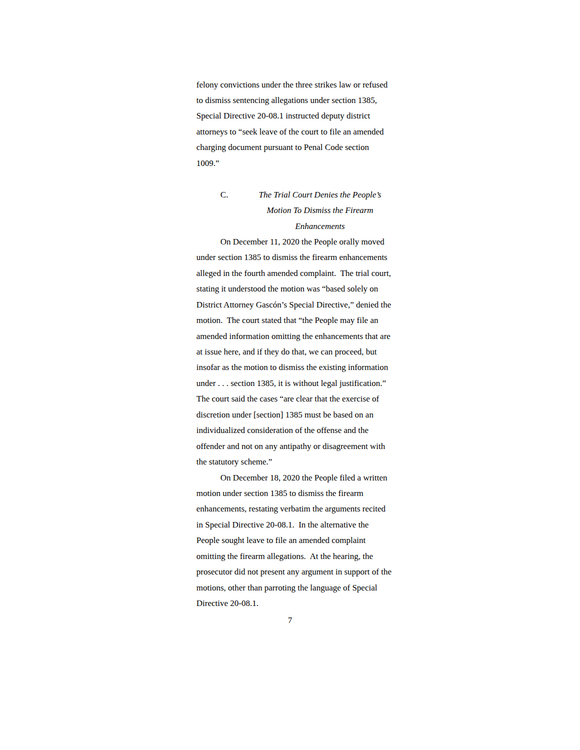felony convictions under the three strikes law or refused to dismiss sentencing allegations under section 1385, Special Directive 20-08.1 instructed deputy district attorneys to “seek leave of the court to file an amended charging document pursuant to Penal Code section 1009.”
C. The Trial Court Denies the People’s Motion To Dismiss the Firearm Enhancements
On December 11, 2020 the People orally moved under section 1385 to dismiss the firearm enhancements alleged in the fourth amended complaint. The trial court, stating it understood the motion was “based solely on District Attorney Gascón’s Special Directive,” denied the motion. The court stated that “the People may file an amended information omitting the enhancements that are at issue here, and if they do that, we can proceed, but insofar as the motion to dismiss the existing information under . . . section 1385, it is without legal justification.” The court said the cases “are clear that the exercise of discretion under [section] 1385 must be based on an individualized consideration of the offense and the offender and not on any antipathy or disagreement with the statutory scheme.”
On December 18, 2020 the People filed a written motion under section 1385 to dismiss the firearm enhancements, restating verbatim the arguments recited in Special Directive 20-08.1. In the alternative the People sought leave to file an amended complaint omitting the firearm allegations. At the hearing, the prosecutor did not present any argument in support of the motions, other than parroting the language of Special Directive 20-08.1.
7